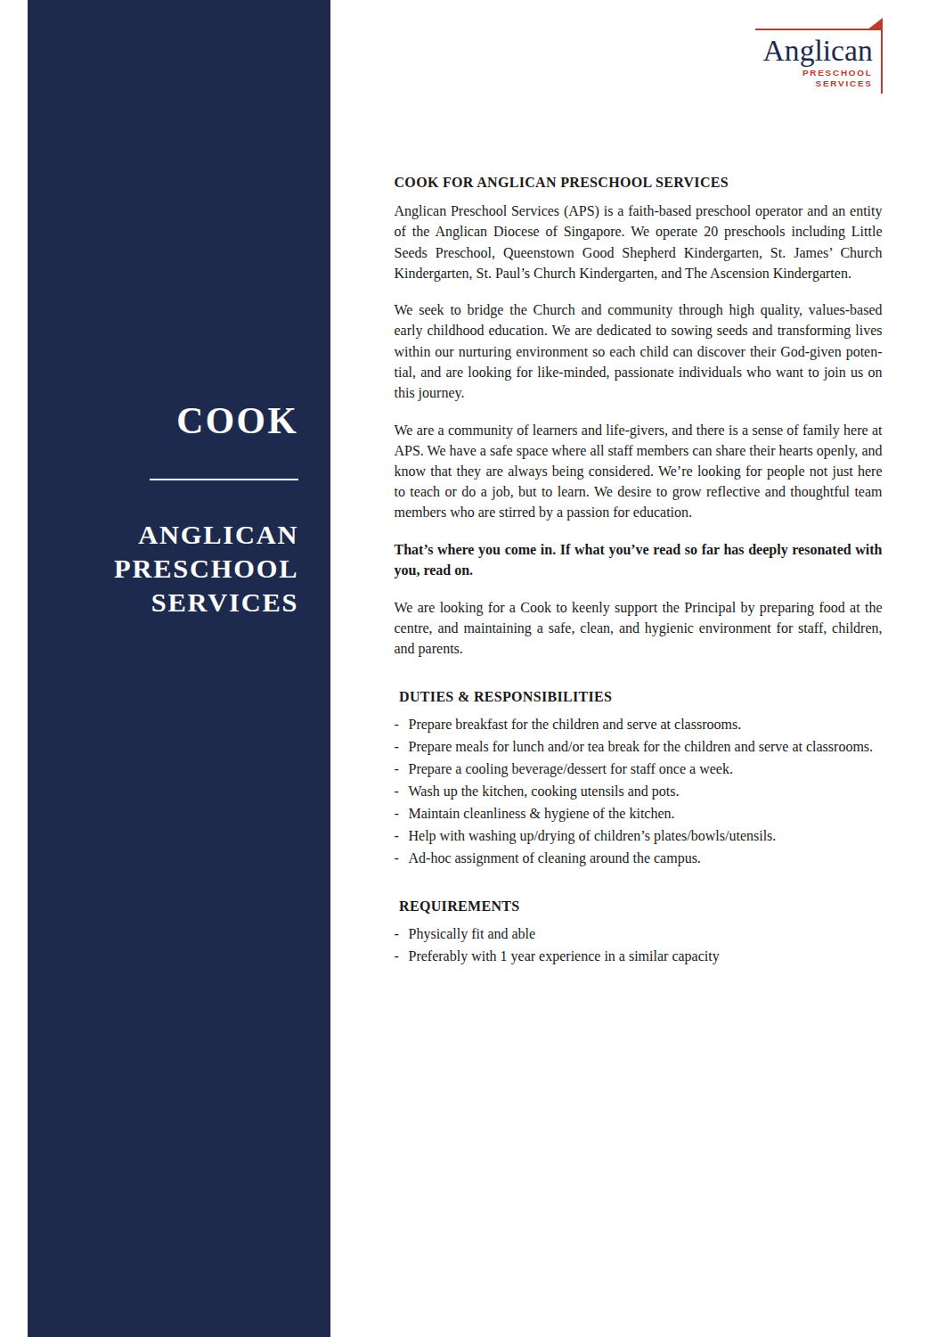Cook
Anglican
Preschool
Services
Anglican PRESCHOOL
SERVICES
Cook for Anglican Preschool Services
Anglican Preschool Services (APS) is a faith-based preschool operator and an entity of the Anglican Diocese of Singapore. We operate 20 preschools including Little Seeds Preschool, Queenstown Good Shepherd Kindergarten, St. James’ Church Kindergarten, St. Paul’s Church Kindergarten, and The Ascension Kindergarten.
We seek to bridge the Church and community through high quality, values-based early childhood education. We are dedicated to sowing seeds and transforming lives within our nurturing environment so each child can discover their God-given potential, and are looking for like-minded, passionate individuals who want to join us on this journey.
We are a community of learners and life-givers, and there is a sense of family here at APS. We have a safe space where all staff members can share their hearts openly, and know that they are always being considered. We’re looking for people not just here to teach or do a job, but to learn. We desire to grow reflective and thoughtful team members who are stirred by a passion for education.
That’s where you come in. If what you’ve read so far has deeply resonated with you, read on.
We are looking for a Cook to keenly support the Principal by preparing food at the centre, and maintaining a safe, clean, and hygienic environment for staff, children, and parents.
Duties & Responsibilities
Prepare breakfast for the children and serve at classrooms.
Prepare meals for lunch and/or tea break for the children and serve at classrooms.
Prepare a cooling beverage/dessert for staff once a week.
Wash up the kitchen, cooking utensils and pots.
Maintain cleanliness & hygiene of the kitchen.
Help with washing up/drying of children’s plates/bowls/utensils.
Ad-hoc assignment of cleaning around the campus.
Requirements
Physically fit and able
Preferably with 1 year experience in a similar capacity